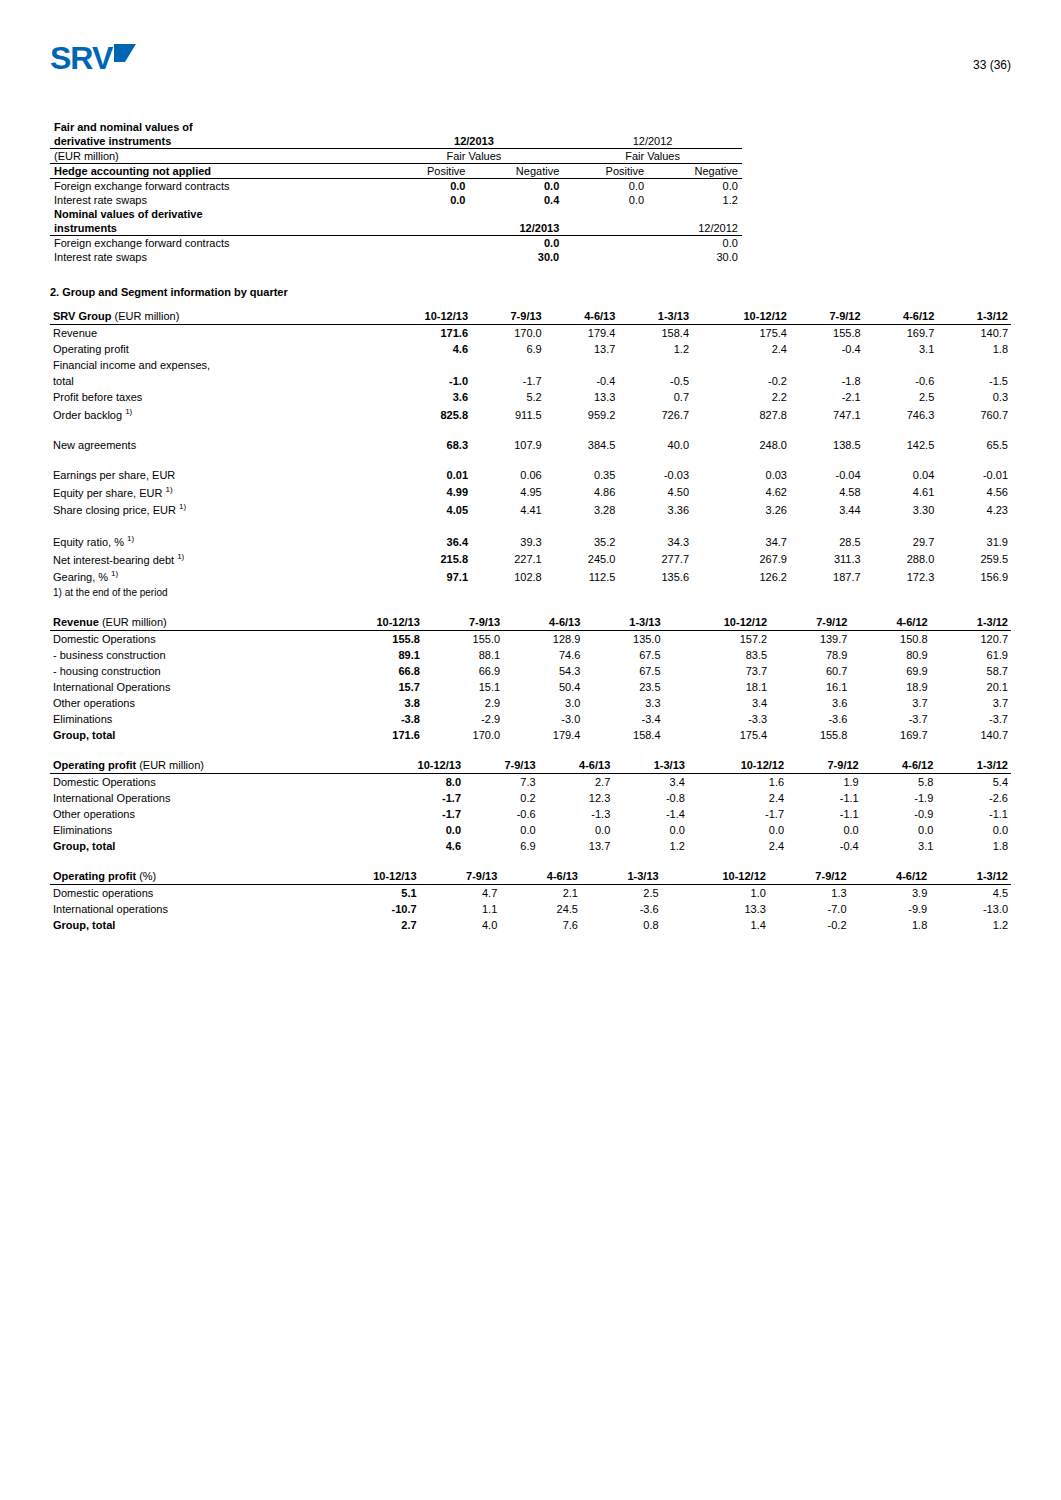SRV 33 (36)
| Fair and nominal values of | | | | |
| derivative instruments | 12/2013 | 12/2012 |
| (EUR million) | Fair Values | Fair Values |
| Hedge accounting not applied | Positive | Negative | Positive | Negative |
| Foreign exchange forward contracts | 0.0 | 0.0 | 0.0 | 0.0 |
| Interest rate swaps | 0.0 | 0.4 | 0.0 | 1.2 |
| Nominal values of derivative | | | | |
| instruments | | 12/2013 | | 12/2012 |
| Foreign exchange forward contracts | | 0.0 | | 0.0 |
| Interest rate swaps | | 30.0 | | 30.0 |
2. Group and Segment information by quarter
| SRV Group (EUR million) | 10-12/13 | 7-9/13 | 4-6/13 | 1-3/13 | 10-12/12 | 7-9/12 | 4-6/12 | 1-3/12 |
| --- | --- | --- | --- | --- | --- | --- | --- | --- |
| Revenue | 171.6 | 170.0 | 179.4 | 158.4 | 175.4 | 155.8 | 169.7 | 140.7 |
| Operating profit | 4.6 | 6.9 | 13.7 | 1.2 | 2.4 | -0.4 | 3.1 | 1.8 |
| Financial income and expenses, | | | | | | | | |
| total | -1.0 | -1.7 | -0.4 | -0.5 | -0.2 | -1.8 | -0.6 | -1.5 |
| Profit before taxes | 3.6 | 5.2 | 13.3 | 0.7 | 2.2 | -2.1 | 2.5 | 0.3 |
| Order backlog 1) | 825.8 | 911.5 | 959.2 | 726.7 | 827.8 | 747.1 | 746.3 | 760.7 |
| New agreements | 68.3 | 107.9 | 384.5 | 40.0 | 248.0 | 138.5 | 142.5 | 65.5 |
| Earnings per share, EUR | 0.01 | 0.06 | 0.35 | -0.03 | 0.03 | -0.04 | 0.04 | -0.01 |
| Equity per share, EUR 1) | 4.99 | 4.95 | 4.86 | 4.50 | 4.62 | 4.58 | 4.61 | 4.56 |
| Share closing price, EUR 1) | 4.05 | 4.41 | 3.28 | 3.36 | 3.26 | 3.44 | 3.30 | 4.23 |
| Equity ratio, % 1) | 36.4 | 39.3 | 35.2 | 34.3 | 34.7 | 28.5 | 29.7 | 31.9 |
| Net interest-bearing debt 1) | 215.8 | 227.1 | 245.0 | 277.7 | 267.9 | 311.3 | 288.0 | 259.5 |
| Gearing, % 1) | 97.1 | 102.8 | 112.5 | 135.6 | 126.2 | 187.7 | 172.3 | 156.9 |
| 1) at the end of the period |
| Revenue (EUR million) | 10-12/13 | 7-9/13 | 4-6/13 | 1-3/13 | 10-12/12 | 7-9/12 | 4-6/12 | 1-3/12 |
| --- | --- | --- | --- | --- | --- | --- | --- | --- |
| Domestic Operations | 155.8 | 155.0 | 128.9 | 135.0 | 157.2 | 139.7 | 150.8 | 120.7 |
| - business construction | 89.1 | 88.1 | 74.6 | 67.5 | 83.5 | 78.9 | 80.9 | 61.9 |
| - housing construction | 66.8 | 66.9 | 54.3 | 67.5 | 73.7 | 60.7 | 69.9 | 58.7 |
| International Operations | 15.7 | 15.1 | 50.4 | 23.5 | 18.1 | 16.1 | 18.9 | 20.1 |
| Other operations | 3.8 | 2.9 | 3.0 | 3.3 | 3.4 | 3.6 | 3.7 | 3.7 |
| Eliminations | -3.8 | -2.9 | -3.0 | -3.4 | -3.3 | -3.6 | -3.7 | -3.7 |
| Group, total | 171.6 | 170.0 | 179.4 | 158.4 | 175.4 | 155.8 | 169.7 | 140.7 |
| Operating profit (EUR million) | 10-12/13 | 7-9/13 | 4-6/13 | 1-3/13 | 10-12/12 | 7-9/12 | 4-6/12 | 1-3/12 |
| --- | --- | --- | --- | --- | --- | --- | --- | --- |
| Domestic Operations | 8.0 | 7.3 | 2.7 | 3.4 | 1.6 | 1.9 | 5.8 | 5.4 |
| International Operations | -1.7 | 0.2 | 12.3 | -0.8 | 2.4 | -1.1 | -1.9 | -2.6 |
| Other operations | -1.7 | -0.6 | -1.3 | -1.4 | -1.7 | -1.1 | -0.9 | -1.1 |
| Eliminations | 0.0 | 0.0 | 0.0 | 0.0 | 0.0 | 0.0 | 0.0 | 0.0 |
| Group, total | 4.6 | 6.9 | 13.7 | 1.2 | 2.4 | -0.4 | 3.1 | 1.8 |
| Operating profit (%) | 10-12/13 | 7-9/13 | 4-6/13 | 1-3/13 | 10-12/12 | 7-9/12 | 4-6/12 | 1-3/12 |
| --- | --- | --- | --- | --- | --- | --- | --- | --- |
| Domestic operations | 5.1 | 4.7 | 2.1 | 2.5 | 1.0 | 1.3 | 3.9 | 4.5 |
| International operations | -10.7 | 1.1 | 24.5 | -3.6 | 13.3 | -7.0 | -9.9 | -13.0 |
| Group, total | 2.7 | 4.0 | 7.6 | 0.8 | 1.4 | -0.2 | 1.8 | 1.2 |